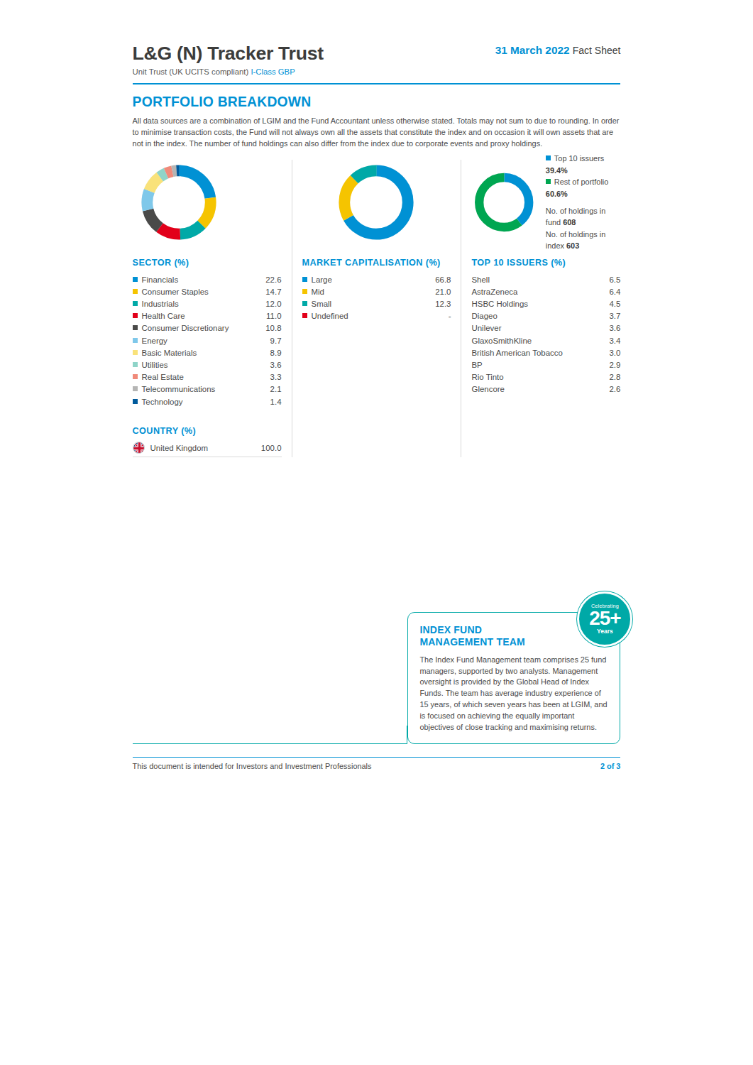L&G (N) Tracker Trust
Unit Trust (UK UCITS compliant) I-Class GBP
31 March 2022 Fact Sheet
PORTFOLIO BREAKDOWN
All data sources are a combination of LGIM and the Fund Accountant unless otherwise stated. Totals may not sum to due to rounding. In order to minimise transaction costs, the Fund will not always own all the assets that constitute the index and on occasion it will own assets that are not in the index. The number of fund holdings can also differ from the index due to corporate events and proxy holdings.
Sector (%)
| Financials | 22.6 |
| Consumer Staples | 14.7 |
| Industrials | 12.0 |
| Health Care | 11.0 |
| Consumer Discretionary | 10.8 |
| Energy | 9.7 |
| Basic Materials | 8.9 |
| Utilities | 3.6 |
| Real Estate | 3.3 |
| Telecommunications | 2.1 |
| Technology | 1.4 |
Country (%)
United Kingdom 100.0
Market Capitalisation (%)
| Large | 66.8 |
| Mid | 21.0 |
| Small | 12.3 |
| Undefined | - |
Top 10 issuers 39.4%
Rest of portfolio 60.6%
No. of holdings in fund 608
No. of holdings in index 603
Top 10 Issuers (%)
| Shell | 6.5 |
| AstraZeneca | 6.4 |
| HSBC Holdings | 4.5 |
| Diageo | 3.7 |
| Unilever | 3.6 |
| GlaxoSmithKline | 3.4 |
| British American Tobacco | 3.0 |
| BP | 2.9 |
| Rio Tinto | 2.8 |
| Glencore | 2.6 |
Celebrating 25+ Years
Index Fund
Management Team
The Index Fund Management team comprises 25 fund managers, supported by two analysts. Management oversight is provided by the Global Head of Index Funds. The team has average industry experience of 15 years, of which seven years has been at LGIM, and is focused on achieving the equally important objectives of close tracking and maximising returns.
This document is intended for Investors and Investment Professionals
2 of 3